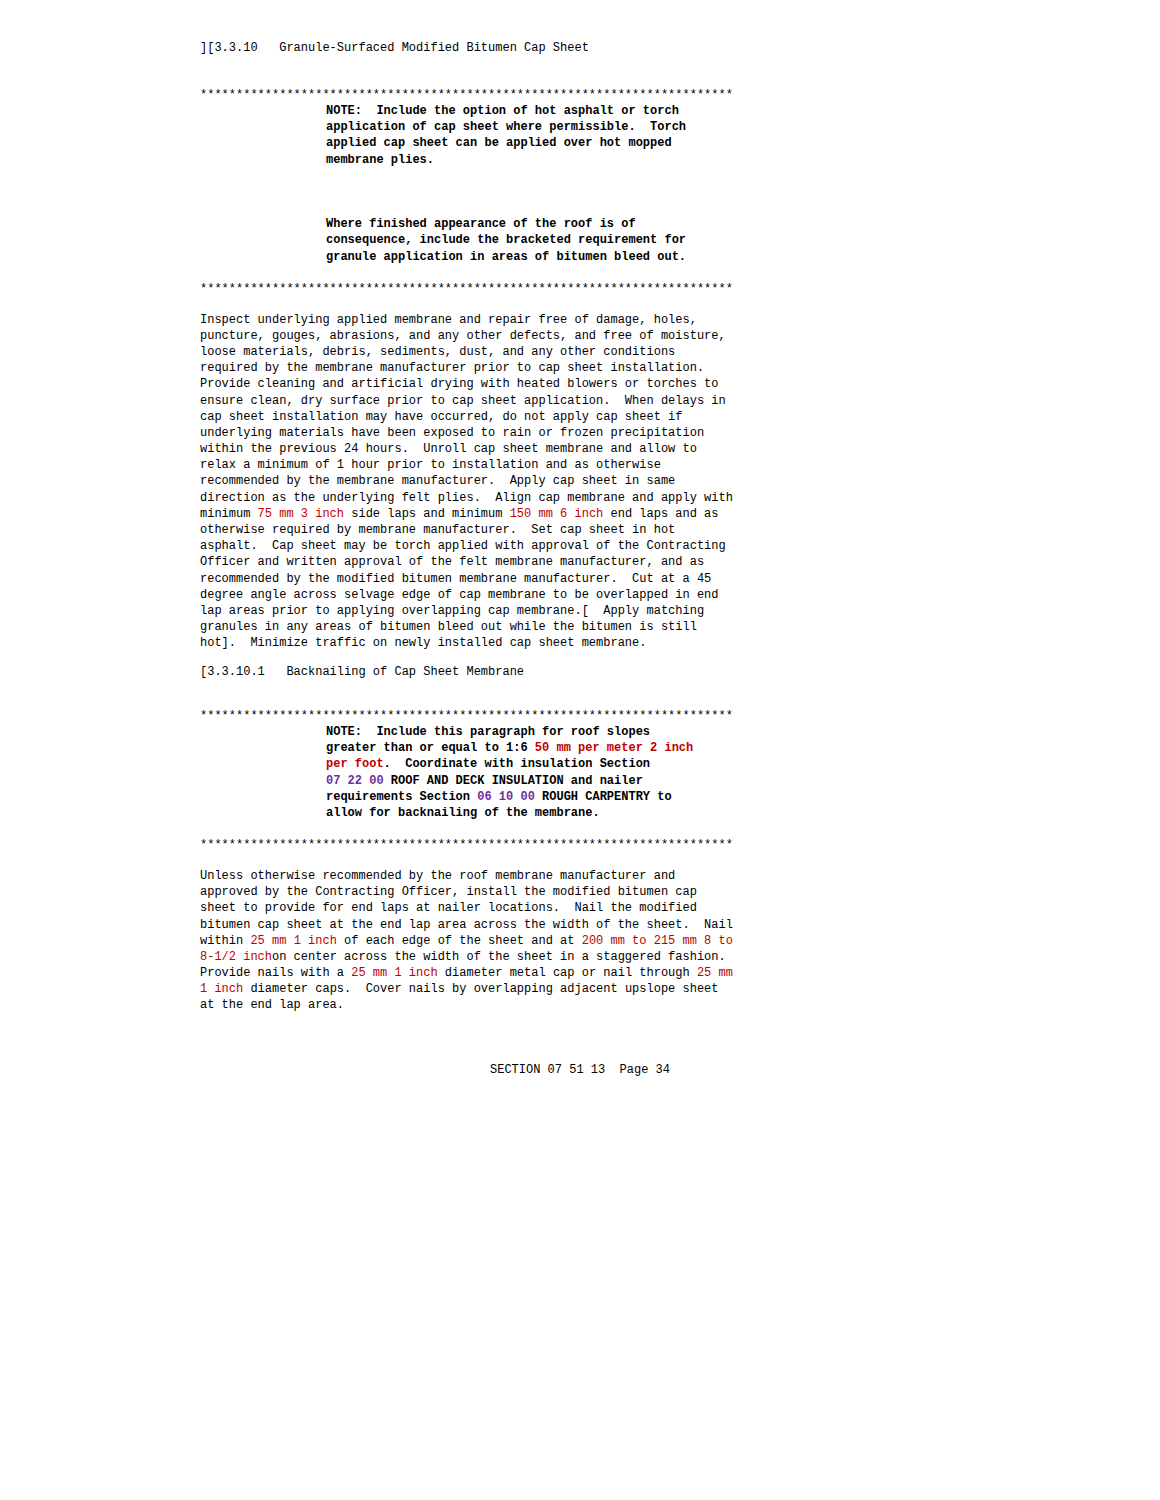][3.3.10 Granule-Surfaced Modified Bitumen Cap Sheet
************************************************************************** NOTE: Include the option of hot asphalt or torch application of cap sheet where permissible. Torch applied cap sheet can be applied over hot mopped membrane plies. Where finished appearance of the roof is of consequence, include the bracketed requirement for granule application in areas of bitumen bleed out. **************************************************************************
Inspect underlying applied membrane and repair free of damage, holes, puncture, gouges, abrasions, and any other defects, and free of moisture, loose materials, debris, sediments, dust, and any other conditions required by the membrane manufacturer prior to cap sheet installation. Provide cleaning and artificial drying with heated blowers or torches to ensure clean, dry surface prior to cap sheet application. When delays in cap sheet installation may have occurred, do not apply cap sheet if underlying materials have been exposed to rain or frozen precipitation within the previous 24 hours. Unroll cap sheet membrane and allow to relax a minimum of 1 hour prior to installation and as otherwise recommended by the membrane manufacturer. Apply cap sheet in same direction as the underlying felt plies. Align cap membrane and apply with minimum 75 mm 3 inch side laps and minimum 150 mm 6 inch end laps and as otherwise required by membrane manufacturer. Set cap sheet in hot asphalt. Cap sheet may be torch applied with approval of the Contracting Officer and written approval of the felt membrane manufacturer, and as recommended by the modified bitumen membrane manufacturer. Cut at a 45 degree angle across selvage edge of cap membrane to be overlapped in end lap areas prior to applying overlapping cap membrane.[ Apply matching granules in any areas of bitumen bleed out while the bitumen is still hot]. Minimize traffic on newly installed cap sheet membrane.
[3.3.10.1 Backnailing of Cap Sheet Membrane
************************************************************************** NOTE: Include this paragraph for roof slopes greater than or equal to 1:6 50 mm per meter 2 inch per foot. Coordinate with insulation Section 07 22 00 ROOF AND DECK INSULATION and nailer requirements Section 06 10 00 ROUGH CARPENTRY to allow for backnailing of the membrane. **************************************************************************
Unless otherwise recommended by the roof membrane manufacturer and approved by the Contracting Officer, install the modified bitumen cap sheet to provide for end laps at nailer locations. Nail the modified bitumen cap sheet at the end lap area across the width of the sheet. Nail within 25 mm 1 inch of each edge of the sheet and at 200 mm to 215 mm 8 to 8-1/2 inchon center across the width of the sheet in a staggered fashion. Provide nails with a 25 mm 1 inch diameter metal cap or nail through 25 mm 1 inch diameter caps. Cover nails by overlapping adjacent upslope sheet at the end lap area.
SECTION 07 51 13 Page 34